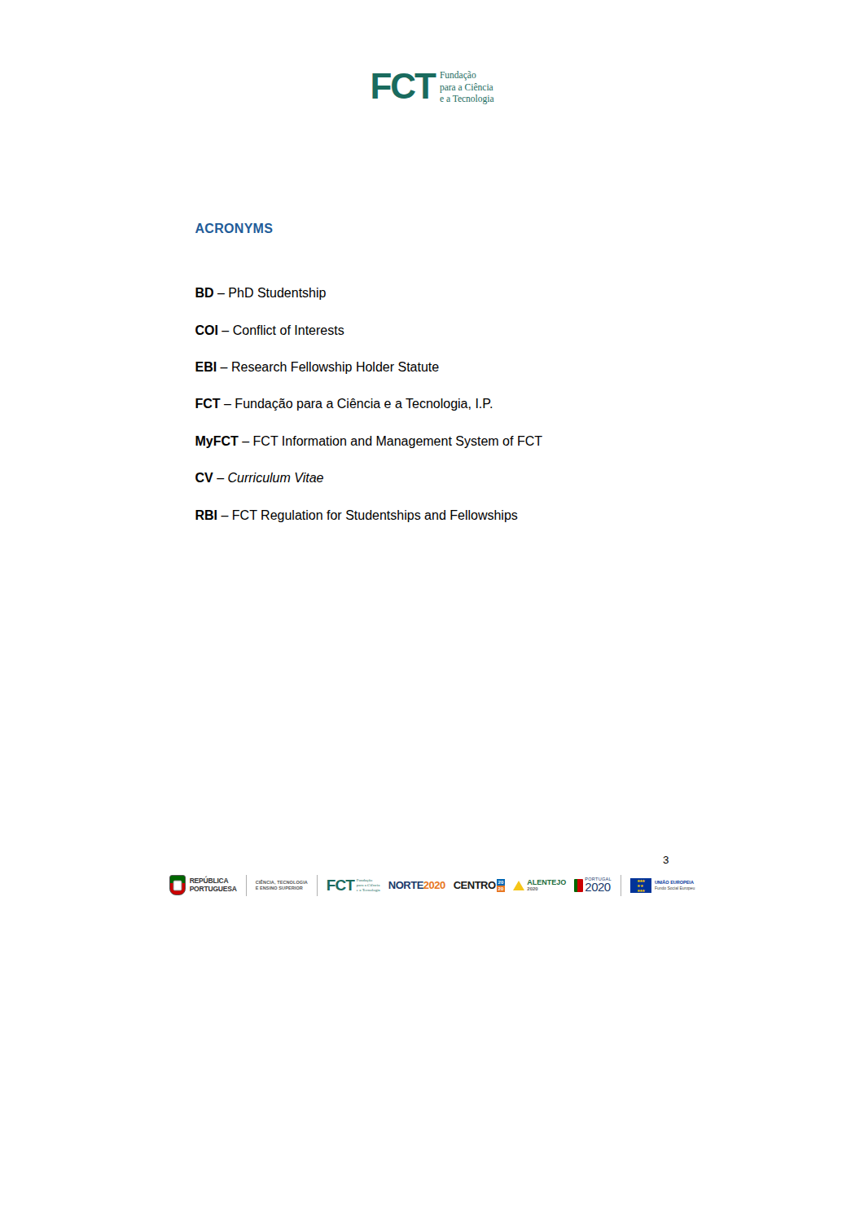FCT
Fundação
para a Ciência
e a Tecnologia
ACRONYMS
BD – PhD Studentship
COI – Conflict of Interests
EBI – Research Fellowship Holder Statute
FCT – Fundação para a Ciência e a Tecnologia, I.P.
MyFCT – FCT Information and Management System of FCT
CV – Curriculum Vitae
RBI – FCT Regulation for Studentships and Fellowships
3
REPÚBLICA
PORTUGUESA
CIÊNCIA, TECNOLOGIA
E ENSINO SUPERIOR
FCT
Fundação
para a Ciência
e a Tecnologia
NORTE2020
CENTRO
2020
ALENTEJO2020
PORTUGAL
2020
★★★
★ ★
★★★
UNIÃO EUROPEIAFundo Social Europeu